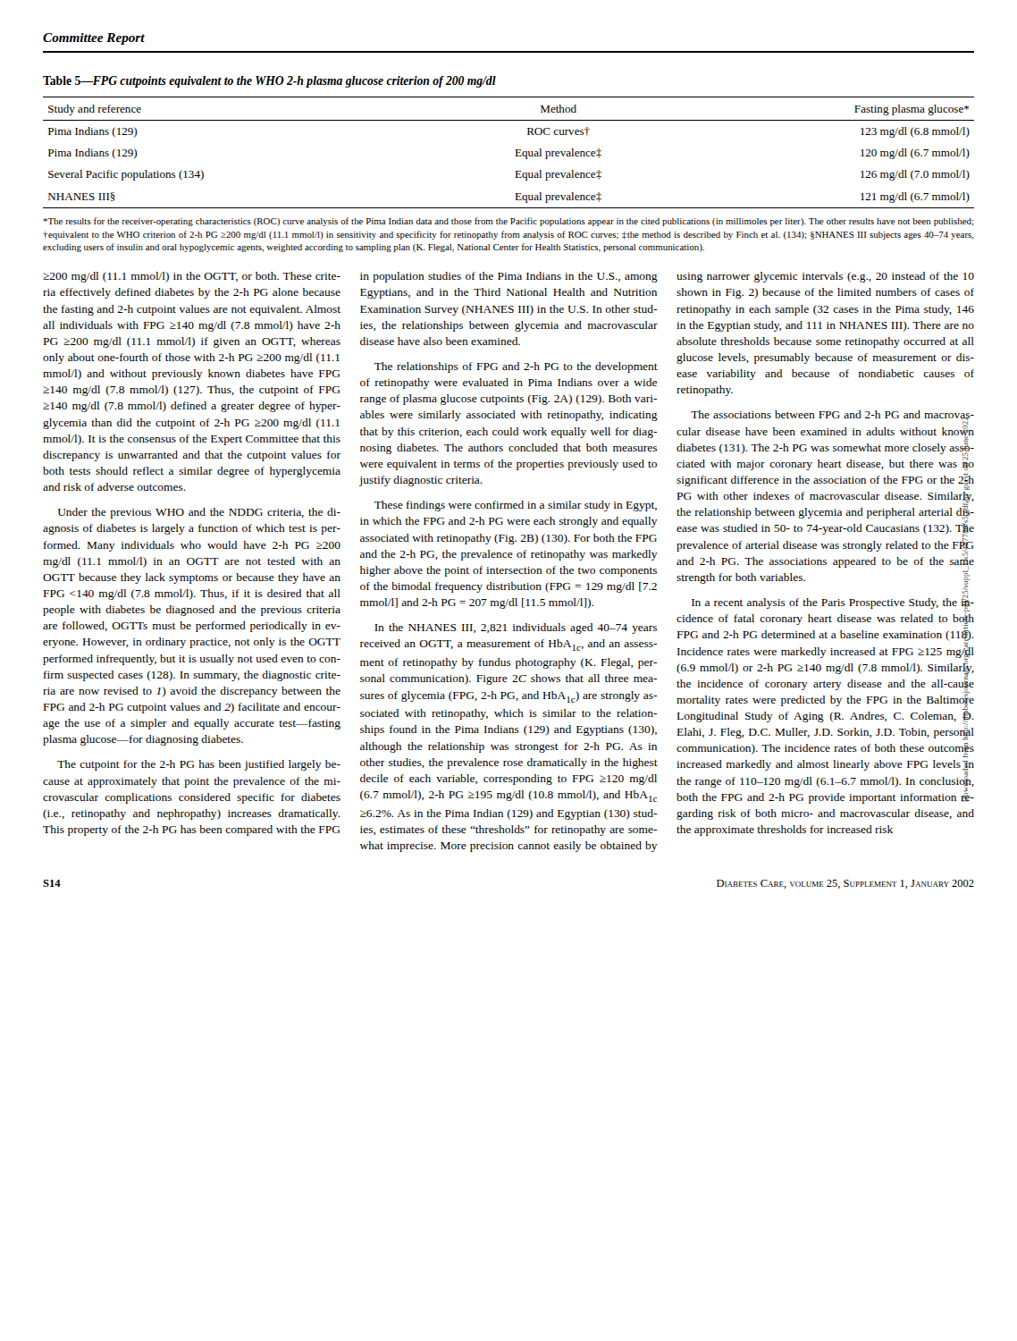Committee Report
Downloaded from http://diabetesjournals.org/care/article-pdf/25/suppl_1/s5/457786/s5.pdf by guest on 25 June 2022
Table 5—FPG cutpoints equivalent to the WHO 2-h plasma glucose criterion of 200 mg/dl
| Study and reference | Method | Fasting plasma glucose* |
| --- | --- | --- |
| Pima Indians (129) | ROC curves† | 123 mg/dl (6.8 mmol/l) |
| Pima Indians (129) | Equal prevalence‡ | 120 mg/dl (6.7 mmol/l) |
| Several Pacific populations (134) | Equal prevalence‡ | 126 mg/dl (7.0 mmol/l) |
| NHANES III§ | Equal prevalence‡ | 121 mg/dl (6.7 mmol/l) |
*The results for the receiver-operating characteristics (ROC) curve analysis of the Pima Indian data and those from the Pacific populations appear in the cited publications (in millimoles per liter). The other results have not been published; †equivalent to the WHO criterion of 2-h PG ≥200 mg/dl (11.1 mmol/l) in sensitivity and specificity for retinopathy from analysis of ROC curves; ‡the method is described by Finch et al. (134); §NHANES III subjects ages 40–74 years, excluding users of insulin and oral hypoglycemic agents, weighted according to sampling plan (K. Flegal, National Center for Health Statistics, personal communication).
≥200 mg/dl (11.1 mmol/l) in the OGTT, or both. These criteria effectively defined diabetes by the 2-h PG alone because the fasting and 2-h cutpoint values are not equivalent. Almost all individuals with FPG ≥140 mg/dl (7.8 mmol/l) have 2-h PG ≥200 mg/dl (11.1 mmol/l) if given an OGTT, whereas only about one-fourth of those with 2-h PG ≥200 mg/dl (11.1 mmol/l) and without previously known diabetes have FPG ≥140 mg/dl (7.8 mmol/l) (127). Thus, the cutpoint of FPG ≥140 mg/dl (7.8 mmol/l) defined a greater degree of hyperglycemia than did the cutpoint of 2-h PG ≥200 mg/dl (11.1 mmol/l). It is the consensus of the Expert Committee that this discrepancy is unwarranted and that the cutpoint values for both tests should reflect a similar degree of hyperglycemia and risk of adverse outcomes.
Under the previous WHO and the NDDG criteria, the diagnosis of diabetes is largely a function of which test is performed. Many individuals who would have 2-h PG ≥200 mg/dl (11.1 mmol/l) in an OGTT are not tested with an OGTT because they lack symptoms or because they have an FPG <140 mg/dl (7.8 mmol/l). Thus, if it is desired that all people with diabetes be diagnosed and the previous criteria are followed, OGTTs must be performed periodically in everyone. However, in ordinary practice, not only is the OGTT performed infrequently, but it is usually not used even to confirm suspected cases (128). In summary, the diagnostic criteria are now revised to 1) avoid the discrepancy between the FPG and 2-h PG cutpoint values and 2) facilitate and encourage the use of a simpler and equally accurate test—fasting plasma glucose—for diagnosing diabetes.
The cutpoint for the 2-h PG has been justified largely because at approximately that point the prevalence of the microvascular complications considered specific for diabetes (i.e., retinopathy and nephropathy) increases dramatically. This property of the 2-h PG has been compared with the FPG in population studies of the Pima Indians in the U.S., among Egyptians, and in the Third National Health and Nutrition Examination Survey (NHANES III) in the U.S. In other studies, the relationships between glycemia and macrovascular disease have also been examined.
The relationships of FPG and 2-h PG to the development of retinopathy were evaluated in Pima Indians over a wide range of plasma glucose cutpoints (Fig. 2A) (129). Both variables were similarly associated with retinopathy, indicating that by this criterion, each could work equally well for diagnosing diabetes. The authors concluded that both measures were equivalent in terms of the properties previously used to justify diagnostic criteria.
These findings were confirmed in a similar study in Egypt, in which the FPG and 2-h PG were each strongly and equally associated with retinopathy (Fig. 2B) (130). For both the FPG and the 2-h PG, the prevalence of retinopathy was markedly higher above the point of intersection of the two components of the bimodal frequency distribution (FPG = 129 mg/dl [7.2 mmol/l] and 2-h PG = 207 mg/dl [11.5 mmol/l]).
In the NHANES III, 2,821 individuals aged 40–74 years received an OGTT, a measurement of HbA1c, and an assessment of retinopathy by fundus photography (K. Flegal, personal communication). Figure 2C shows that all three measures of glycemia (FPG, 2-h PG, and HbA1c) are strongly associated with retinopathy, which is similar to the relationships found in the Pima Indians (129) and Egyptians (130), although the relationship was strongest for 2-h PG. As in other studies, the prevalence rose dramatically in the highest decile of each variable, corresponding to FPG ≥120 mg/dl (6.7 mmol/l), 2-h PG ≥195 mg/dl (10.8 mmol/l), and HbA1c ≥6.2%. As in the Pima Indian (129) and Egyptian (130) studies, estimates of these “thresholds” for retinopathy are somewhat imprecise. More precision cannot easily be obtained by using narrower glycemic intervals (e.g., 20 instead of the 10 shown in Fig. 2) because of the limited numbers of cases of retinopathy in each sample (32 cases in the Pima study, 146 in the Egyptian study, and 111 in NHANES III). There are no absolute thresholds because some retinopathy occurred at all glucose levels, presumably because of measurement or disease variability and because of nondiabetic causes of retinopathy.
The associations between FPG and 2-h PG and macrovascular disease have been examined in adults without known diabetes (131). The 2-h PG was somewhat more closely associated with major coronary heart disease, but there was no significant difference in the association of the FPG or the 2-h PG with other indexes of macrovascular disease. Similarly, the relationship between glycemia and peripheral arterial disease was studied in 50- to 74-year-old Caucasians (132). The prevalence of arterial disease was strongly related to the FPG and 2-h PG. The associations appeared to be of the same strength for both variables.
In a recent analysis of the Paris Prospective Study, the incidence of fatal coronary heart disease was related to both FPG and 2-h PG determined at a baseline examination (118). Incidence rates were markedly increased at FPG ≥125 mg/dl (6.9 mmol/l) or 2-h PG ≥140 mg/dl (7.8 mmol/l). Similarly, the incidence of coronary artery disease and the all-cause mortality rates were predicted by the FPG in the Baltimore Longitudinal Study of Aging (R. Andres, C. Coleman, D. Elahi, J. Fleg, D.C. Muller, J.D. Sorkin, J.D. Tobin, personal communication). The incidence rates of both these outcomes increased markedly and almost linearly above FPG levels in the range of 110–120 mg/dl (6.1–6.7 mmol/l). In conclusion, both the FPG and 2-h PG provide important information regarding risk of both micro- and macrovascular disease, and the approximate thresholds for increased risk
S14 Diabetes Care, volume 25, Supplement 1, January 2002